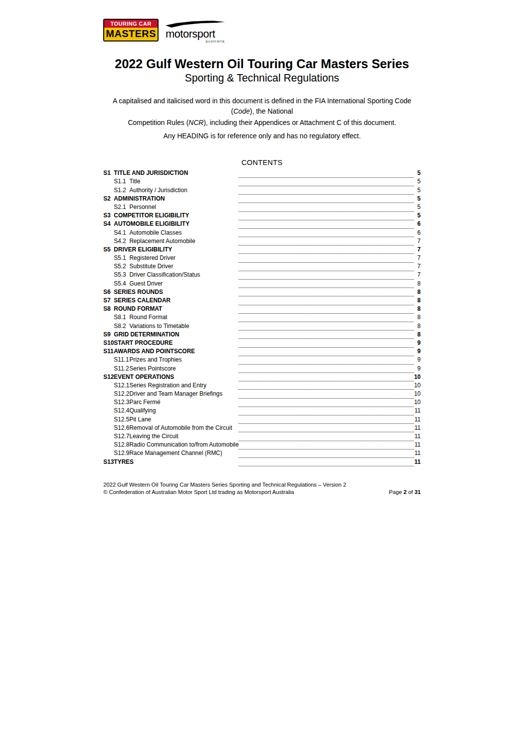TOURING CAR
MASTERS
motorsport
australia
2022 Gulf Western Oil Touring Car Masters Series Sporting & Technical Regulations
A capitalised and italicised word in this document is defined in the FIA International Sporting Code (Code), the National
Competition Rules (NCR), including their Appendices or Attachment C of this document.
Any HEADING is for reference only and has no regulatory effect.
CONTENTS
| S1 | TITLE AND JURISDICTION | | 5 |
| | S1.1 | Title | | 5 |
| | S1.2 | Authority / Jurisdiction | | 5 |
| S2 | ADMINISTRATION | | 5 |
| | S2.1 | Personnel | | 5 |
| S3 | COMPETITOR ELIGIBILITY | | 5 |
| S4 | AUTOMOBILE ELIGIBILITY | | 6 |
| | S4.1 | Automobile Classes | | 6 |
| | S4.2 | Replacement Automobile | | 7 |
| S5 | DRIVER ELIGIBILITY | | 7 |
| | S5.1 | Registered Driver | | 7 |
| | S5.2 | Substitute Driver | | 7 |
| | S5.3 | Driver Classification/Status | | 7 |
| | S5.4 | Guest Driver | | 8 |
| S6 | SERIES ROUNDS | | 8 |
| S7 | SERIES CALENDAR | | 8 |
| S8 | ROUND FORMAT | | 8 |
| | S8.1 | Round Format | | 8 |
| | S8.2 | Variations to Timetable | | 8 |
| S9 | GRID DETERMINATION | | 8 |
| S10 | START PROCEDURE | | 9 |
| S11 | AWARDS AND POINTSCORE | | 9 |
| | S11.1 | Prizes and Trophies | | 9 |
| | S11.2 | Series Pointscore | | 9 |
| S12 | EVENT OPERATIONS | | 10 |
| | S12.1 | Series Registration and Entry | | 10 |
| | S12.2 | Driver and Team Manager Briefings | | 10 |
| | S12.3 | Parc Fermé | | 10 |
| | S12.4 | Qualifying | | 11 |
| | S12.5 | Pit Lane | | 11 |
| | S12.6 | Removal of Automobile from the Circuit | | 11 |
| | S12.7 | Leaving the Circuit | | 11 |
| | S12.8 | Radio Communication to/from Automobile | | 11 |
| | S12.9 | Race Management Channel (RMC) | | 11 |
| S13 | TYRES | | 11 |
2022 Gulf Western Oil Touring Car Masters Series Sporting and Technical Regulations – Version 2
© Confederation of Australian Motor Sport Ltd trading as Motorsport Australia
Page 2 of 31